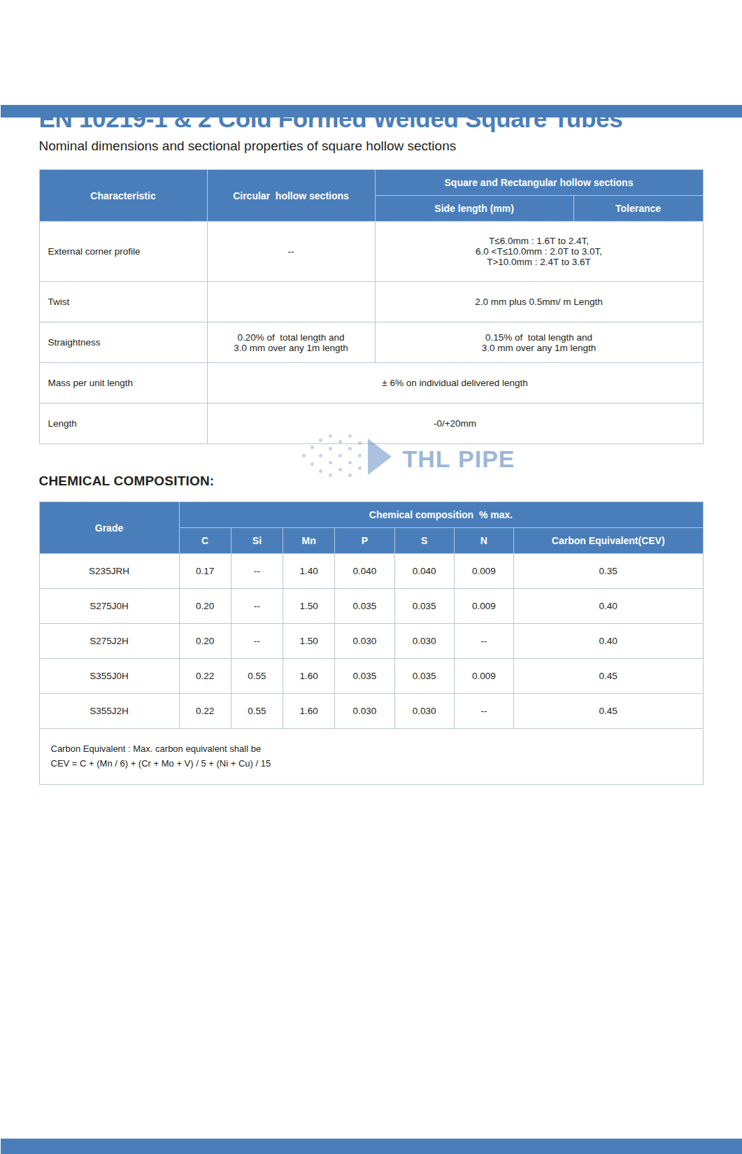EN 10219-1 & 2 Cold Formed Welded Square Tubes
Nominal dimensions and sectional properties of square hollow sections
| Characteristic | Circular hollow sections | Square and Rectangular hollow sections |
| --- | --- | --- |
| Side length (mm) | Tolerance |
| External corner profile | -- | T≤6.0mm : 1.6T to 2.4T, 6.0 <T≤10.0mm : 2.0T to 3.0T, T>10.0mm : 2.4T to 3.6T |
| Twist | | 2.0 mm plus 0.5mm/ m Length |
| Straightness | 0.20% of total length and 3.0 mm over any 1m length | 0.15% of total length and 3.0 mm over any 1m length |
| Mass per unit length | ± 6% on individual delivered length |
| Length | -0/+20mm |
CHEMICAL COMPOSITION:
THL PIPE
| Grade | Chemical composition % max. |
| --- | --- |
| C | Si | Mn | P | S | N | Carbon Equivalent(CEV) |
| S235JRH | 0.17 | -- | 1.40 | 0.040 | 0.040 | 0.009 | 0.35 |
| S275J0H | 0.20 | -- | 1.50 | 0.035 | 0.035 | 0.009 | 0.40 |
| S275J2H | 0.20 | -- | 1.50 | 0.030 | 0.030 | -- | 0.40 |
| S355J0H | 0.22 | 0.55 | 1.60 | 0.035 | 0.035 | 0.009 | 0.45 |
| S355J2H | 0.22 | 0.55 | 1.60 | 0.030 | 0.030 | -- | 0.45 |
| Carbon Equivalent : Max. carbon equivalent shall be CEV = C + (Mn / 6) + (Cr + Mo + V) / 5 + (Ni + Cu) / 15 |